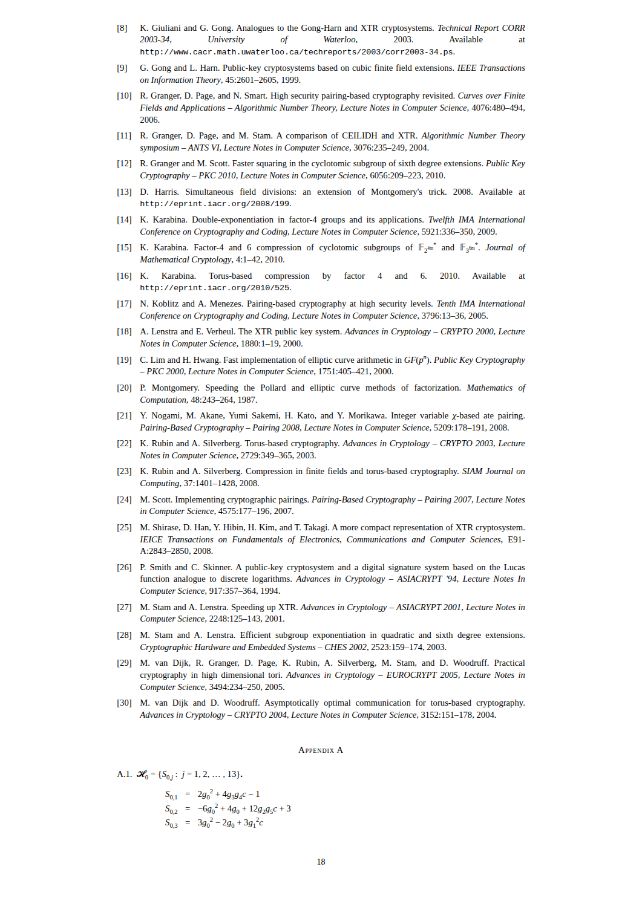[8] K. Giuliani and G. Gong. Analogues to the Gong-Harn and XTR cryptosystems. Technical Report CORR 2003-34, University of Waterloo, 2003. Available at http://www.cacr.math.uwaterloo.ca/techreports/2003/corr2003-34.ps.
[9] G. Gong and L. Harn. Public-key cryptosystems based on cubic finite field extensions. IEEE Transactions on Information Theory, 45:2601–2605, 1999.
[10] R. Granger, D. Page, and N. Smart. High security pairing-based cryptography revisited. Curves over Finite Fields and Applications – Algorithmic Number Theory, Lecture Notes in Computer Science, 4076:480–494, 2006.
[11] R. Granger, D. Page, and M. Stam. A comparison of CEILIDH and XTR. Algorithmic Number Theory symposium – ANTS VI, Lecture Notes in Computer Science, 3076:235–249, 2004.
[12] R. Granger and M. Scott. Faster squaring in the cyclotomic subgroup of sixth degree extensions. Public Key Cryptography – PKC 2010, Lecture Notes in Computer Science, 6056:209–223, 2010.
[13] D. Harris. Simultaneous field divisions: an extension of Montgomery's trick. 2008. Available at http://eprint.iacr.org/2008/199.
[14] K. Karabina. Double-exponentiation in factor-4 groups and its applications. Twelfth IMA International Conference on Cryptography and Coding, Lecture Notes in Computer Science, 5921:336–350, 2009.
[15] K. Karabina. Factor-4 and 6 compression of cyclotomic subgroups of 𝔽24m* and 𝔽36m*. Journal of Mathematical Cryptology, 4:1–42, 2010.
[16] K. Karabina. Torus-based compression by factor 4 and 6. 2010. Available at http://eprint.iacr.org/2010/525.
[17] N. Koblitz and A. Menezes. Pairing-based cryptography at high security levels. Tenth IMA International Conference on Cryptography and Coding, Lecture Notes in Computer Science, 3796:13–36, 2005.
[18] A. Lenstra and E. Verheul. The XTR public key system. Advances in Cryptology – CRYPTO 2000, Lecture Notes in Computer Science, 1880:1–19, 2000.
[19] C. Lim and H. Hwang. Fast implementation of elliptic curve arithmetic in GF(pn). Public Key Cryptography – PKC 2000, Lecture Notes in Computer Science, 1751:405–421, 2000.
[20] P. Montgomery. Speeding the Pollard and elliptic curve methods of factorization. Mathematics of Computation, 48:243–264, 1987.
[21] Y. Nogami, M. Akane, Yumi Sakemi, H. Kato, and Y. Morikawa. Integer variable χ-based ate pairing. Pairing-Based Cryptography – Pairing 2008, Lecture Notes in Computer Science, 5209:178–191, 2008.
[22] K. Rubin and A. Silverberg. Torus-based cryptography. Advances in Cryptology – CRYPTO 2003, Lecture Notes in Computer Science, 2729:349–365, 2003.
[23] K. Rubin and A. Silverberg. Compression in finite fields and torus-based cryptography. SIAM Journal on Computing, 37:1401–1428, 2008.
[24] M. Scott. Implementing cryptographic pairings. Pairing-Based Cryptography – Pairing 2007, Lecture Notes in Computer Science, 4575:177–196, 2007.
[25] M. Shirase, D. Han, Y. Hibin, H. Kim, and T. Takagi. A more compact representation of XTR cryptosystem. IEICE Transactions on Fundamentals of Electronics, Communications and Computer Sciences, E91-A:2843–2850, 2008.
[26] P. Smith and C. Skinner. A public-key cryptosystem and a digital signature system based on the Lucas function analogue to discrete logarithms. Advances in Cryptology – ASIACRYPT '94, Lecture Notes In Computer Science, 917:357–364, 1994.
[27] M. Stam and A. Lenstra. Speeding up XTR. Advances in Cryptology – ASIACRYPT 2001, Lecture Notes in Computer Science, 2248:125–143, 2001.
[28] M. Stam and A. Lenstra. Efficient subgroup exponentiation in quadratic and sixth degree extensions. Cryptographic Hardware and Embedded Systems – CHES 2002, 2523:159–174, 2003.
[29] M. van Dijk, R. Granger, D. Page, K. Rubin, A. Silverberg, M. Stam, and D. Woodruff. Practical cryptography in high dimensional tori. Advances in Cryptology – EUROCRYPT 2005, Lecture Notes in Computer Science, 3494:234–250, 2005.
[30] M. van Dijk and D. Woodruff. Asymptotically optimal communication for torus-based cryptography. Advances in Cryptology – CRYPTO 2004, Lecture Notes in Computer Science, 3152:151–178, 2004.
Appendix A
A.1. 𝓗0 = {S0,j : j = 1, 2, … , 13}.
| S 0,1 | = | 2 g 0 2 + 4 g 3 g 4 c − 1 |
| S 0,2 | = | −6 g 0 2 + 4 g 0 + 12 g 2 g 5 c + 3 |
| S 0,3 | = | 3 g 0 2 − 2 g 0 + 3 g 1 2 c |
18